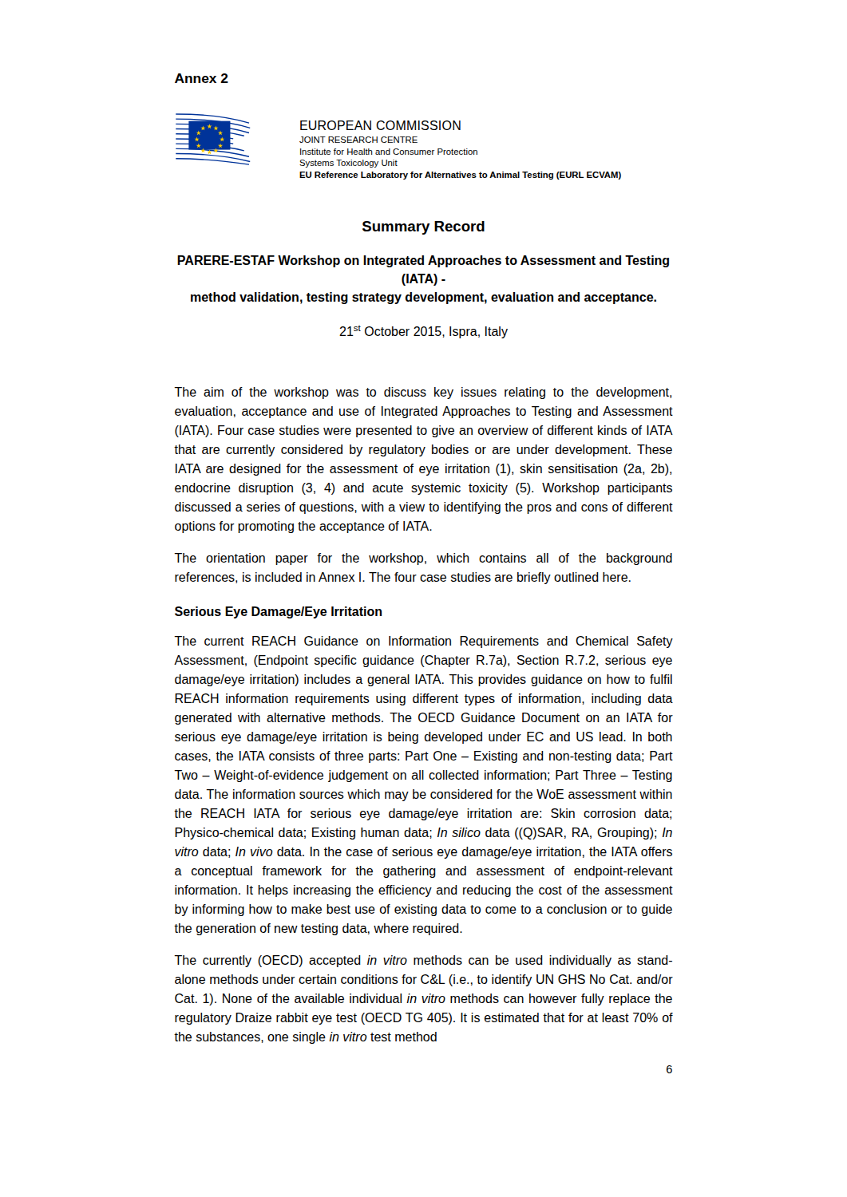Annex 2
EUROPEAN COMMISSION
JOINT RESEARCH CENTRE
Institute for Health and Consumer Protection
Systems Toxicology Unit
EU Reference Laboratory for Alternatives to Animal Testing (EURL ECVAM)
Summary Record
PARERE-ESTAF Workshop on Integrated Approaches to Assessment and Testing (IATA) -
method validation, testing strategy development, evaluation and acceptance.
21st October 2015, Ispra, Italy
The aim of the workshop was to discuss key issues relating to the development, evaluation, acceptance and use of Integrated Approaches to Testing and Assessment (IATA). Four case studies were presented to give an overview of different kinds of IATA that are currently considered by regulatory bodies or are under development. These IATA are designed for the assessment of eye irritation (1), skin sensitisation (2a, 2b), endocrine disruption (3, 4) and acute systemic toxicity (5). Workshop participants discussed a series of questions, with a view to identifying the pros and cons of different options for promoting the acceptance of IATA.
The orientation paper for the workshop, which contains all of the background references, is included in Annex I. The four case studies are briefly outlined here.
Serious Eye Damage/Eye Irritation
The current REACH Guidance on Information Requirements and Chemical Safety Assessment, (Endpoint specific guidance (Chapter R.7a), Section R.7.2, serious eye damage/eye irritation) includes a general IATA. This provides guidance on how to fulfil REACH information requirements using different types of information, including data generated with alternative methods. The OECD Guidance Document on an IATA for serious eye damage/eye irritation is being developed under EC and US lead. In both cases, the IATA consists of three parts: Part One – Existing and non-testing data; Part Two – Weight-of-evidence judgement on all collected information; Part Three – Testing data. The information sources which may be considered for the WoE assessment within the REACH IATA for serious eye damage/eye irritation are: Skin corrosion data; Physico-chemical data; Existing human data; In silico data ((Q)SAR, RA, Grouping); In vitro data; In vivo data. In the case of serious eye damage/eye irritation, the IATA offers a conceptual framework for the gathering and assessment of endpoint-relevant information. It helps increasing the efficiency and reducing the cost of the assessment by informing how to make best use of existing data to come to a conclusion or to guide the generation of new testing data, where required.
The currently (OECD) accepted in vitro methods can be used individually as stand-alone methods under certain conditions for C&L (i.e., to identify UN GHS No Cat. and/or Cat. 1). None of the available individual in vitro methods can however fully replace the regulatory Draize rabbit eye test (OECD TG 405). It is estimated that for at least 70% of the substances, one single in vitro test method
6